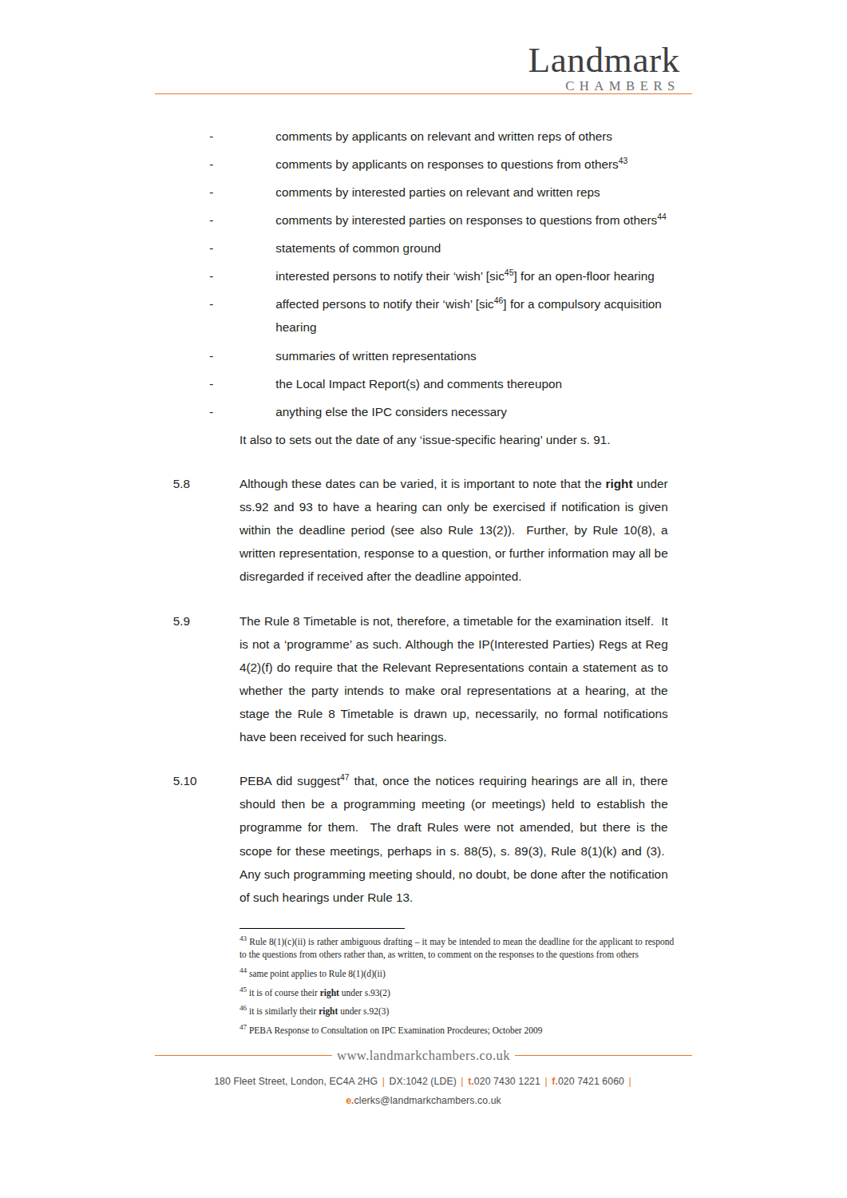Landmark
CHAMBERS
comments by applicants on relevant and written reps of others
comments by applicants on responses to questions from others43
comments by interested parties on relevant and written reps
comments by interested parties on responses to questions from others44
statements of common ground
interested persons to notify their ‘wish’ [sic45] for an open-floor hearing
affected persons to notify their ‘wish’ [sic46] for a compulsory acquisition hearing
summaries of written representations
the Local Impact Report(s) and comments thereupon
anything else the IPC considers necessary
It also to sets out the date of any ‘issue-specific hearing’ under s. 91.
5.8
Although these dates can be varied, it is important to note that the right under ss.92 and 93 to have a hearing can only be exercised if notification is given within the deadline period (see also Rule 13(2)). Further, by Rule 10(8), a written representation, response to a question, or further information may all be disregarded if received after the deadline appointed.
5.9
The Rule 8 Timetable is not, therefore, a timetable for the examination itself. It is not a ‘programme’ as such. Although the IP(Interested Parties) Regs at Reg 4(2)(f) do require that the Relevant Representations contain a statement as to whether the party intends to make oral representations at a hearing, at the stage the Rule 8 Timetable is drawn up, necessarily, no formal notifications have been received for such hearings.
5.10
PEBA did suggest47 that, once the notices requiring hearings are all in, there should then be a programming meeting (or meetings) held to establish the programme for them. The draft Rules were not amended, but there is the scope for these meetings, perhaps in s. 88(5), s. 89(3), Rule 8(1)(k) and (3). Any such programming meeting should, no doubt, be done after the notification of such hearings under Rule 13.
43 Rule 8(1)(c)(ii) is rather ambiguous drafting – it may be intended to mean the deadline for the applicant to respond to the questions from others rather than, as written, to comment on the responses to the questions from others
44 same point applies to Rule 8(1)(d)(ii)
45 it is of course their right under s.93(2)
46 it is similarly their right under s.92(3)
47 PEBA Response to Consultation on IPC Examination Procdeures; October 2009
www. landmarkchambers. co. uk
180 Fleet Street, London, EC4A 2HG | DX:1042 (LDE) | t. 020 7430 1221 | f. 020 7421 6060 | e. clerks@landmarkchambers.co.uk